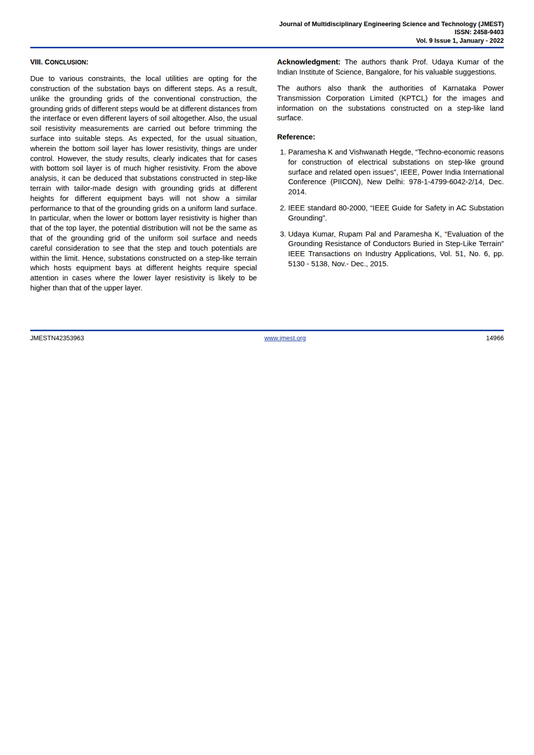Journal of Multidisciplinary Engineering Science and Technology (JMEST)
ISSN: 2458-9403
Vol. 9 Issue 1, January - 2022
VIII. CONCLUSION:
Due to various constraints, the local utilities are opting for the construction of the substation bays on different steps. As a result, unlike the grounding grids of the conventional construction, the grounding grids of different steps would be at different distances from the interface or even different layers of soil altogether. Also, the usual soil resistivity measurements are carried out before trimming the surface into suitable steps. As expected, for the usual situation, wherein the bottom soil layer has lower resistivity, things are under control. However, the study results, clearly indicates that for cases with bottom soil layer is of much higher resistivity. From the above analysis, it can be deduced that substations constructed in step-like terrain with tailor-made design with grounding grids at different heights for different equipment bays will not show a similar performance to that of the grounding grids on a uniform land surface. In particular, when the lower or bottom layer resistivity is higher than that of the top layer, the potential distribution will not be the same as that of the grounding grid of the uniform soil surface and needs careful consideration to see that the step and touch potentials are within the limit. Hence, substations constructed on a step-like terrain which hosts equipment bays at different heights require special attention in cases where the lower layer resistivity is likely to be higher than that of the upper layer.
Acknowledgment: The authors thank Prof. Udaya Kumar of the Indian Institute of Science, Bangalore, for his valuable suggestions.
The authors also thank the authorities of Karnataka Power Transmission Corporation Limited (KPTCL) for the images and information on the substations constructed on a step-like land surface.
Reference:
Paramesha K and Vishwanath Hegde, “Techno-economic reasons for construction of electrical substations on step-like ground surface and related open issues”, IEEE, Power India International Conference (PIICON), New Delhi: 978-1-4799-6042-2/14, Dec. 2014.
IEEE standard 80-2000, “IEEE Guide for Safety in AC Substation Grounding”.
Udaya Kumar, Rupam Pal and Paramesha K, “Evaluation of the Grounding Resistance of Conductors Buried in Step-Like Terrain” IEEE Transactions on Industry Applications, Vol. 51, No. 6, pp. 5130 - 5138, Nov.- Dec., 2015.
JMESTN42353963
www.jmest.org
14966